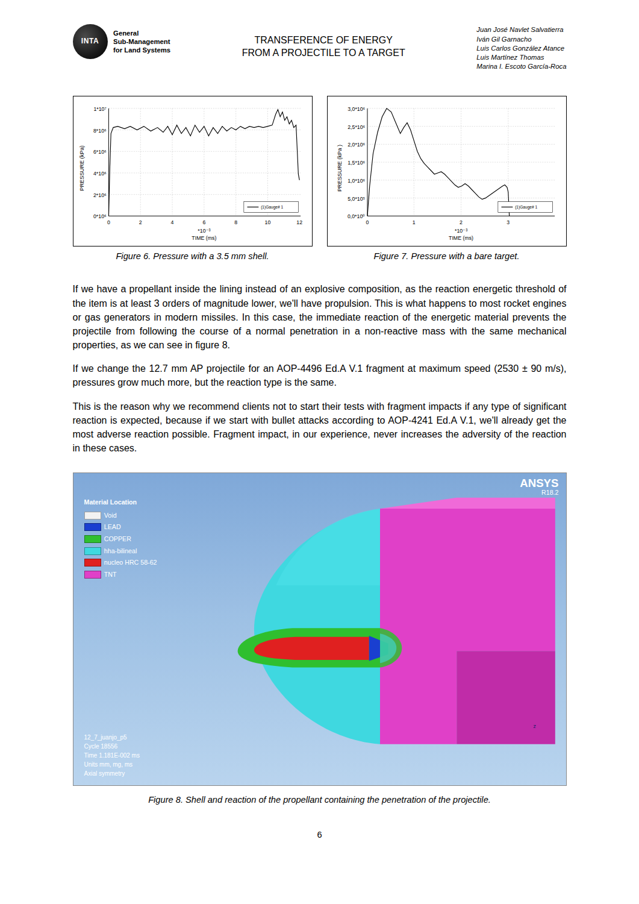General Sub-Management for Land Systems
TRANSFERENCE OF ENERGY
FROM A PROJECTILE TO A TARGET
Juan José Navlet Salvatierra Iván Gil Garnacho Luis Carlos González Atance Luis Martínez Thomas Marina I. Escoto García-Roca
1*10⁷ 8*10⁶ 6*10⁶ 4*10⁶ 2*10⁶ 0*10⁶ 0 2 4 6 8 10 12 PRESSURE (kPa) TIME (ms) *10⁻³ (1)Gauge# 1
3,0*10⁶ 2,5*10⁶ 2,0*10⁶ 1,5*10⁶ 1,0*10⁶ 5,0*10⁵ 0,0*10⁰ 0 1 2 3 PRESSURE (kPa ) TIME (ms) *10⁻³ (1)Gauge# 1
Figure 6. Pressure with a 3.5 mm shell.
Figure 7. Pressure with a bare target.
If we have a propellant inside the lining instead of an explosive composition, as the reaction energetic threshold of the item is at least 3 orders of magnitude lower, we'll have propulsion. This is what happens to most rocket engines or gas generators in modern missiles. In this case, the immediate reaction of the energetic material prevents the projectile from following the course of a normal penetration in a non-reactive mass with the same mechanical properties, as we can see in figure 8.
If we change the 12.7 mm AP projectile for an AOP-4496 Ed.A V.1 fragment at maximum speed (2530 ± 90 m/s), pressures grow much more, but the reaction type is the same.
This is the reason why we recommend clients not to start their tests with fragment impacts if any type of significant reaction is expected, because if we start with bullet attacks according to AOP-4241 Ed.A V.1, we'll already get the most adverse reaction possible. Fragment impact, in our experience, never increases the adversity of the reaction in these cases.
ANSYSR18.2
Material Location
Void
LEAD
COPPER
hha-bilineal
nucleo HRC 58-62
TNT
z
12_7_juanjo_p5 Cycle 18556 Time 1.181E-002 ms Units mm, mg, ms Axial symmetry
Figure 8. Shell and reaction of the propellant containing the penetration of the projectile.
6